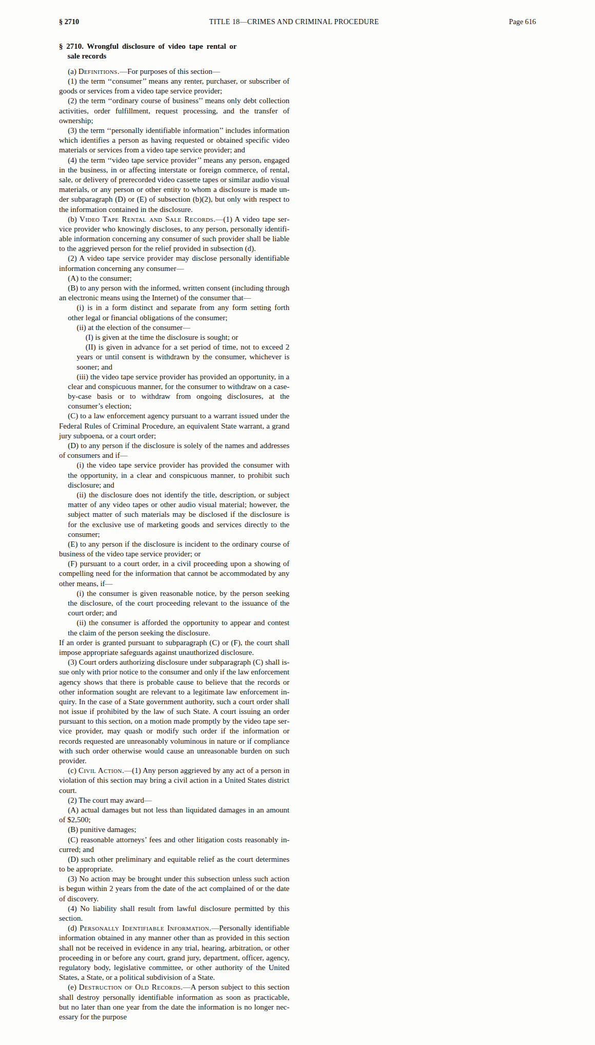§ 2710 TITLE 18—CRIMES AND CRIMINAL PROCEDURE Page 616
§ 2710. Wrongful disclosure of video tape rental or sale records
(a) Definitions.—For purposes of this section—
(1) the term ‘‘consumer’’ means any renter, purchaser, or subscriber of goods or services from a video tape service provider;
(2) the term ‘‘ordinary course of business’’ means only debt collection activities, order fulfillment, request processing, and the transfer of ownership;
(3) the term ‘‘personally identifiable information’’ includes information which identifies a person as having requested or obtained specific video materials or services from a video tape service provider; and
(4) the term ‘‘video tape service provider’’ means any person, engaged in the business, in or affecting interstate or foreign commerce, of rental, sale, or delivery of prerecorded video cassette tapes or similar audio visual materials, or any person or other entity to whom a disclosure is made under subparagraph (D) or (E) of subsection (b)(2), but only with respect to the information contained in the disclosure.
(b) Video Tape Rental and Sale Records.—(1) A video tape service provider who knowingly discloses, to any person, personally identifiable information concerning any consumer of such provider shall be liable to the aggrieved person for the relief provided in subsection (d).
(2) A video tape service provider may disclose personally identifiable information concerning any consumer—
(A) to the consumer;
(B) to any person with the informed, written consent (including through an electronic means using the Internet) of the consumer that—
(i) is in a form distinct and separate from any form setting forth other legal or financial obligations of the consumer;
(ii) at the election of the consumer—
(I) is given at the time the disclosure is sought; or
(II) is given in advance for a set period of time, not to exceed 2 years or until consent is withdrawn by the consumer, whichever is sooner; and
(iii) the video tape service provider has provided an opportunity, in a clear and conspicuous manner, for the consumer to withdraw on a case-by-case basis or to withdraw from ongoing disclosures, at the consumer’s election;
(C) to a law enforcement agency pursuant to a warrant issued under the Federal Rules of Criminal Procedure, an equivalent State warrant, a grand jury subpoena, or a court order;
(D) to any person if the disclosure is solely of the names and addresses of consumers and if—
(i) the video tape service provider has provided the consumer with the opportunity, in a clear and conspicuous manner, to prohibit such disclosure; and
(ii) the disclosure does not identify the title, description, or subject matter of any video tapes or other audio visual material; however, the subject matter of such materials may be disclosed if the disclosure is for the exclusive use of marketing goods and services directly to the consumer;
(E) to any person if the disclosure is incident to the ordinary course of business of the video tape service provider; or
(F) pursuant to a court order, in a civil proceeding upon a showing of compelling need for the information that cannot be accommodated by any other means, if—
(i) the consumer is given reasonable notice, by the person seeking the disclosure, of the court proceeding relevant to the issuance of the court order; and
(ii) the consumer is afforded the opportunity to appear and contest the claim of the person seeking the disclosure.
If an order is granted pursuant to subparagraph (C) or (F), the court shall impose appropriate safeguards against unauthorized disclosure.
(3) Court orders authorizing disclosure under subparagraph (C) shall issue only with prior notice to the consumer and only if the law enforcement agency shows that there is probable cause to believe that the records or other information sought are relevant to a legitimate law enforcement inquiry. In the case of a State government authority, such a court order shall not issue if prohibited by the law of such State. A court issuing an order pursuant to this section, on a motion made promptly by the video tape service provider, may quash or modify such order if the information or records requested are unreasonably voluminous in nature or if compliance with such order otherwise would cause an unreasonable burden on such provider.
(c) Civil Action.—(1) Any person aggrieved by any act of a person in violation of this section may bring a civil action in a United States district court.
(2) The court may award—
(A) actual damages but not less than liquidated damages in an amount of $2,500;
(B) punitive damages;
(C) reasonable attorneys’ fees and other litigation costs reasonably incurred; and
(D) such other preliminary and equitable relief as the court determines to be appropriate.
(3) No action may be brought under this subsection unless such action is begun within 2 years from the date of the act complained of or the date of discovery.
(4) No liability shall result from lawful disclosure permitted by this section.
(d) Personally Identifiable Information.—Personally identifiable information obtained in any manner other than as provided in this section shall not be received in evidence in any trial, hearing, arbitration, or other proceeding in or before any court, grand jury, department, officer, agency, regulatory body, legislative committee, or other authority of the United States, a State, or a political subdivision of a State.
(e) Destruction of Old Records.—A person subject to this section shall destroy personally identifiable information as soon as practicable, but no later than one year from the date the information is no longer necessary for the purpose